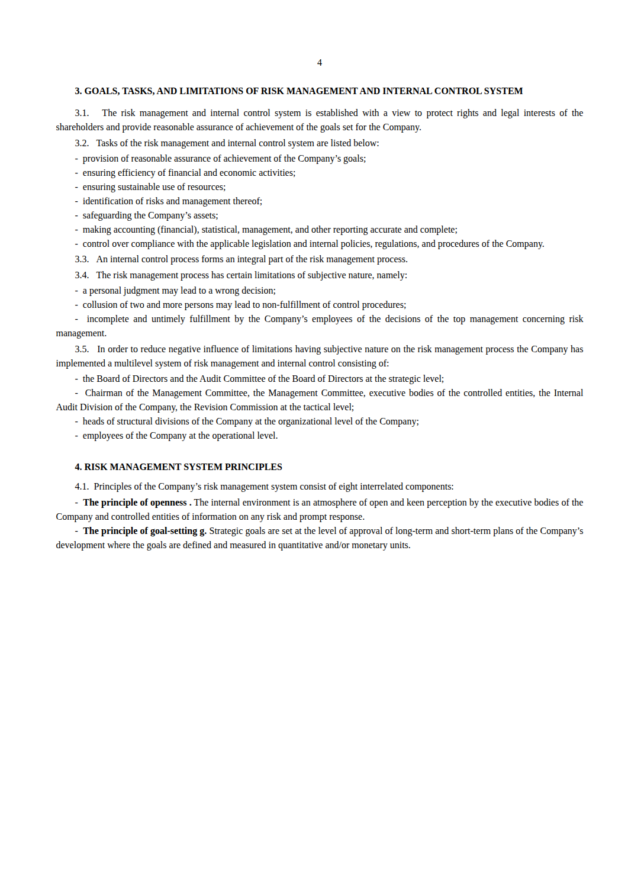4
3. GOALS, TASKS, AND LIMITATIONS OF RISK MANAGEMENT AND INTERNAL CONTROL SYSTEM
3.1. The risk management and internal control system is established with a view to protect rights and legal interests of the shareholders and provide reasonable assurance of achievement of the goals set for the Company.
3.2. Tasks of the risk management and internal control system are listed below:
provision of reasonable assurance of achievement of the Company’s goals;
ensuring efficiency of financial and economic activities;
ensuring sustainable use of resources;
identification of risks and management thereof;
safeguarding the Company’s assets;
making accounting (financial), statistical, management, and other reporting accurate and complete;
control over compliance with the applicable legislation and internal policies, regulations, and procedures of the Company.
3.3. An internal control process forms an integral part of the risk management process.
3.4. The risk management process has certain limitations of subjective nature, namely:
a personal judgment may lead to a wrong decision;
collusion of two and more persons may lead to non-fulfillment of control procedures;
incomplete and untimely fulfillment by the Company’s employees of the decisions of the top management concerning risk management.
3.5. In order to reduce negative influence of limitations having subjective nature on the risk management process the Company has implemented a multilevel system of risk management and internal control consisting of:
the Board of Directors and the Audit Committee of the Board of Directors at the strategic level;
Chairman of the Management Committee, the Management Committee, executive bodies of the controlled entities, the Internal Audit Division of the Company, the Revision Commission at the tactical level;
heads of structural divisions of the Company at the organizational level of the Company;
employees of the Company at the operational level.
4. RISK MANAGEMENT SYSTEM PRINCIPLES
4.1. Principles of the Company’s risk management system consist of eight interrelated components:
The principle of openness . The internal environment is an atmosphere of open and keen perception by the executive bodies of the Company and controlled entities of information on any risk and prompt response.
The principle of goal-setting g. Strategic goals are set at the level of approval of long-term and short-term plans of the Company’s development where the goals are defined and measured in quantitative and/or monetary units.